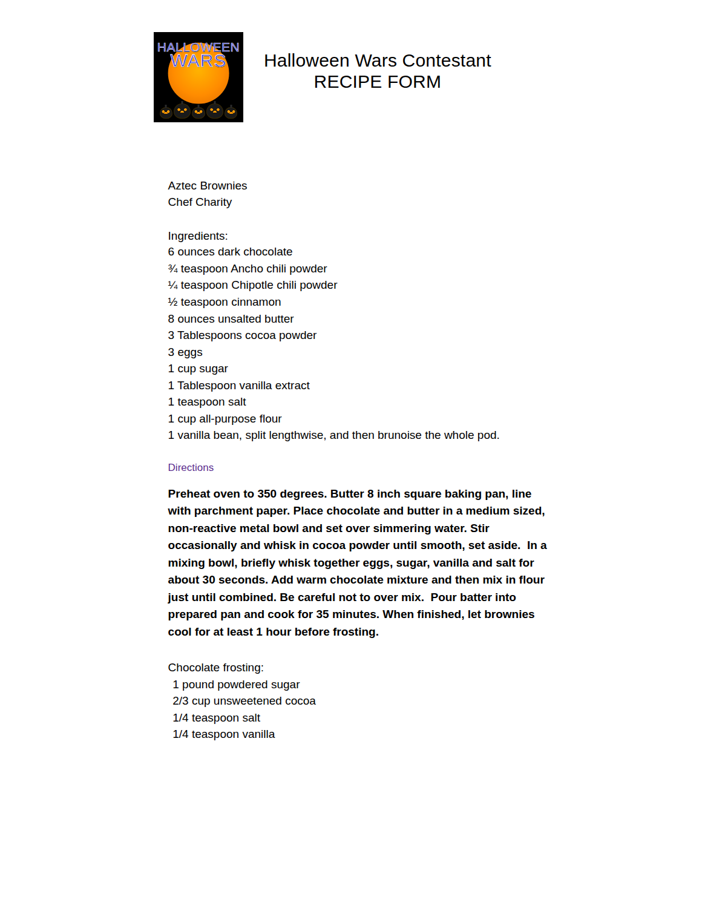HALLOWEEN
WARS
Halloween Wars ContestantRECIPE FORM
Aztec Brownies
Chef Charity
Ingredients:
6 ounces dark chocolate
¾ teaspoon Ancho chili powder
¼ teaspoon Chipotle chili powder
½ teaspoon cinnamon
8 ounces unsalted butter
3 Tablespoons cocoa powder
3 eggs
1 cup sugar
1 Tablespoon vanilla extract
1 teaspoon salt
1 cup all-purpose flour
1 vanilla bean, split lengthwise, and then brunoise the whole pod.
Directions
Preheat oven to 350 degrees. Butter 8 inch square baking pan, line with parchment paper. Place chocolate and butter in a medium sized, non-reactive metal bowl and set over simmering water. Stir occasionally and whisk in cocoa powder until smooth, set aside. In a mixing bowl, briefly whisk together eggs, sugar, vanilla and salt for about 30 seconds. Add warm chocolate mixture and then mix in flour just until combined. Be careful not to over mix. Pour batter into prepared pan and cook for 35 minutes. When finished, let brownies cool for at least 1 hour before frosting.
Chocolate frosting:
1 pound powdered sugar
2/3 cup unsweetened cocoa
1/4 teaspoon salt
1/4 teaspoon vanilla